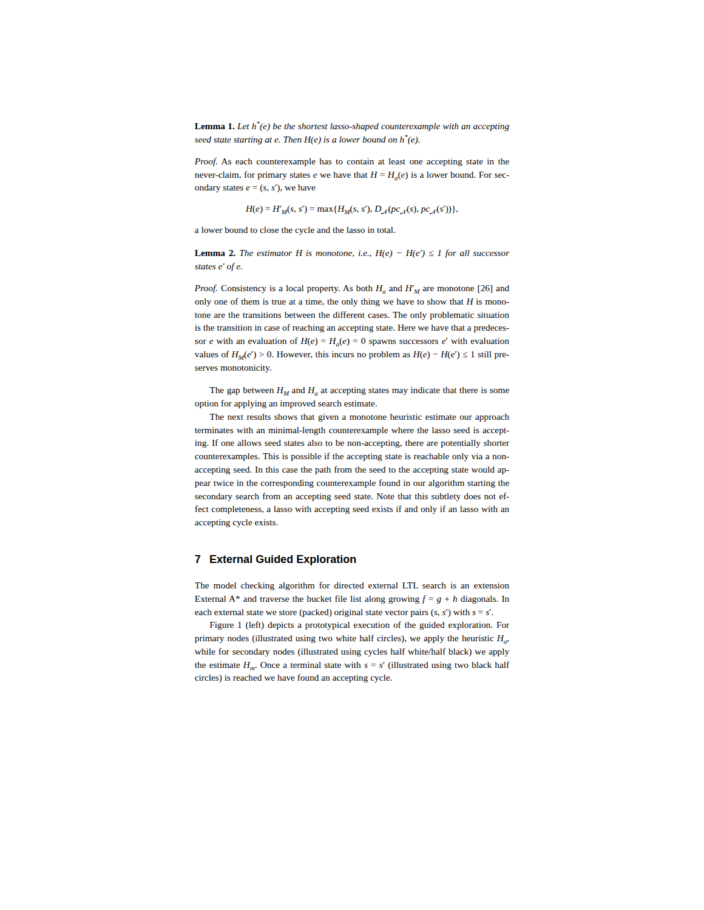Lemma 1. Let h*(e) be the shortest lasso-shaped counterexample with an accepting seed state starting at e. Then H(e) is a lower bound on h*(e).
Proof. As each counterexample has to contain at least one accepting state in the never-claim, for primary states e we have that H = Ha(e) is a lower bound. For secondary states e = (s, s′), we have
H(e) = H′M(s, s′) = max{HM(s, s′), D𝒩(pc𝒩(s), pc𝒩(s′))},
a lower bound to close the cycle and the lasso in total.
Lemma 2. The estimator H is monotone, i.e., H(e) − H(e′) ≤ 1 for all successor states e′ of e.
Proof. Consistency is a local property. As both Ha and H′M are monotone [26] and only one of them is true at a time, the only thing we have to show that H is monotone are the transitions between the different cases. The only problematic situation is the transition in case of reaching an accepting state. Here we have that a predecessor e with an evaluation of H(e) = Ha(e) = 0 spawns successors e′ with evaluation values of HM(e′) > 0. However, this incurs no problem as H(e) − H(e′) ≤ 1 still preserves monotonicity.
The gap between HM and Ha at accepting states may indicate that there is some option for applying an improved search estimate.
The next results shows that given a monotone heuristic estimate our approach terminates with an minimal-length counterexample where the lasso seed is accepting. If one allows seed states also to be non-accepting, there are potentially shorter counterexamples. This is possible if the accepting state is reachable only via a non-accepting seed. In this case the path from the seed to the accepting state would appear twice in the corresponding counterexample found in our algorithm starting the secondary search from an accepting seed state. Note that this subtlety does not effect completeness, a lasso with accepting seed exists if and only if an lasso with an accepting cycle exists.
7 External Guided Exploration
The model checking algorithm for directed external LTL search is an extension External A* and traverse the bucket file list along growing f = g + h diagonals. In each external state we store (packed) original state vector pairs (s, s′) with s = s′.
Figure 1 (left) depicts a prototypical execution of the guided exploration. For primary nodes (illustrated using two white half circles), we apply the heuristic Ha, while for secondary nodes (illustrated using cycles half white/half black) we apply the estimate Hm. Once a terminal state with s = s′ (illustrated using two black half circles) is reached we have found an accepting cycle.